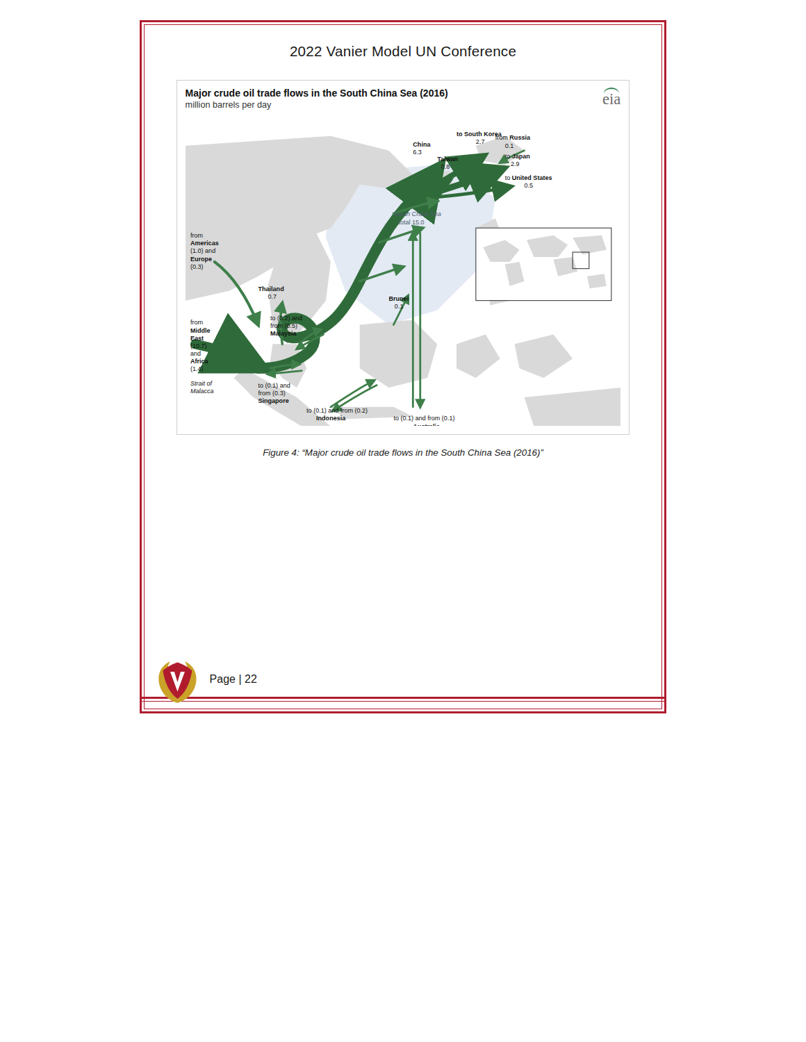2022 Vanier Model UN Conference
Major crude oil trade flows in the South China Sea (2016) million barrels per day
eia
Map of major crude oil trade flows in the South China Sea, 2016 Schematic map showing crude oil flows in million barrels per day into and out of the South China Sea, with labels for China 6.3, Taiwan 0.8, to South Korea 2.7, from Russia 0.1, to Japan 2.9, to United States 0.5, South China Sea total 15.0, Thailand 0.7, Malaysia to 0.2 and from 0.5, Brunei 0.1, Singapore to 0.1 and from 0.3, Indonesia to 0.1 and from 0.2, Australia to 0.1 and from 0.1, from Americas 1.0 and Europe 0.3, from Middle East 10.7 and Africa 1.4, Strait of Malacca. to South Korea 2.7 China 6.3 Taiwan 0.8 from Russia 0.1 to Japan 2.9 to United States 0.5 South China Sea total 15.0 from Americas (1.0) and Europe (0.3) from Middle East (10.7) and Africa (1.4) Strait of Malacca Thailand 0.7 to (0.2) and from (0.5) Malaysia to (0.1) and from (0.3) Singapore to (0.1) and from (0.2) Indonesia Brunei 0.1 to (0.1) and from (0.1) Australia
Figure 4: “Major crude oil trade flows in the South China Sea (2016)”
Page | 22